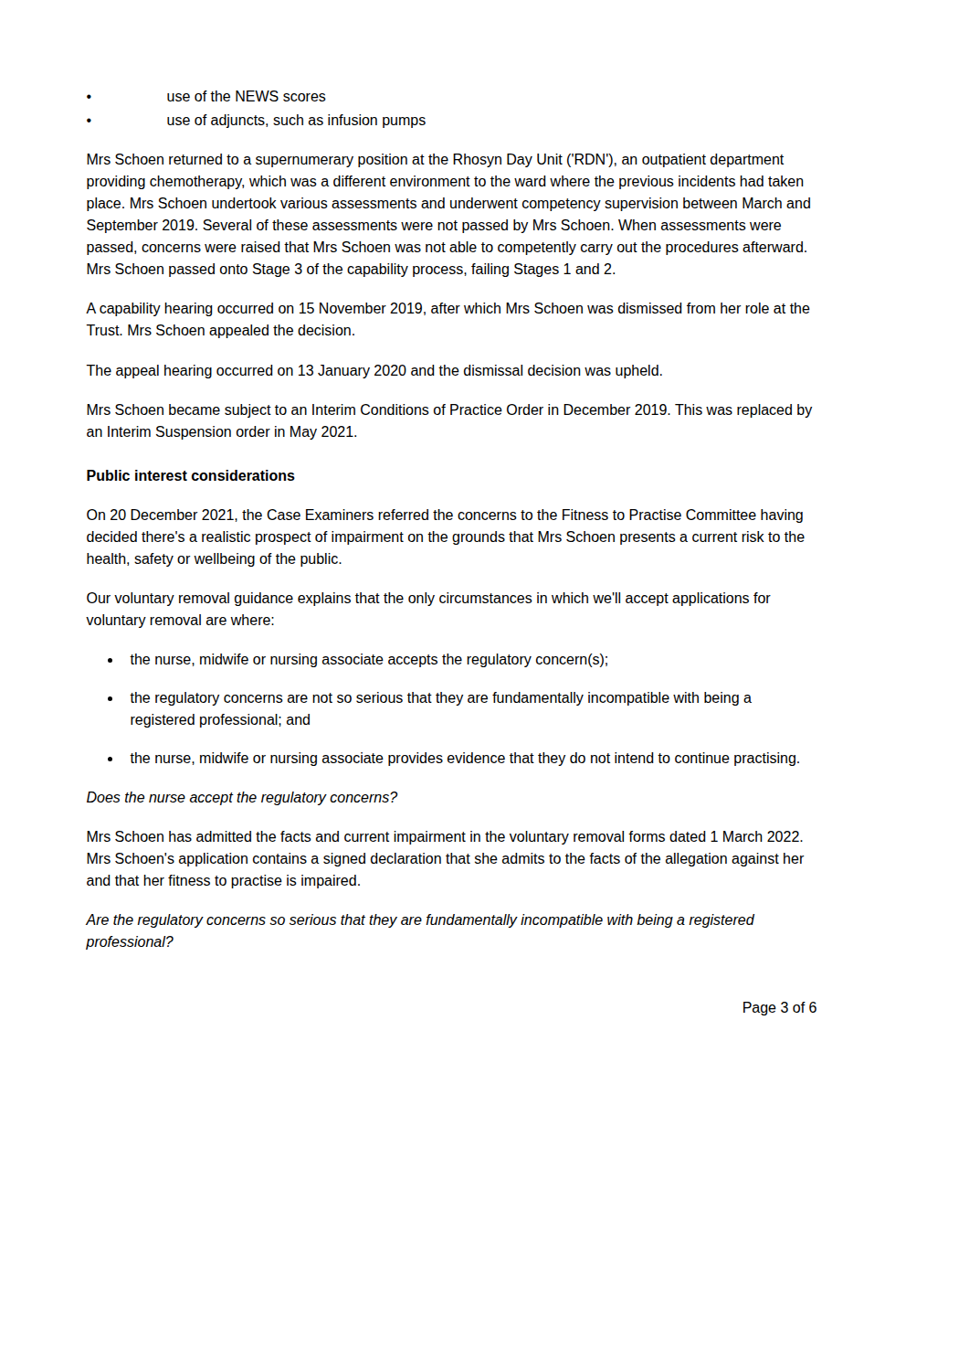use of the NEWS scores
use of adjuncts, such as infusion pumps
Mrs Schoen returned to a supernumerary position at the Rhosyn Day Unit ('RDN'), an outpatient department providing chemotherapy, which was a different environment to the ward where the previous incidents had taken place. Mrs Schoen undertook various assessments and underwent competency supervision between March and September 2019. Several of these assessments were not passed by Mrs Schoen. When assessments were passed, concerns were raised that Mrs Schoen was not able to competently carry out the procedures afterward. Mrs Schoen passed onto Stage 3 of the capability process, failing Stages 1 and 2.
A capability hearing occurred on 15 November 2019, after which Mrs Schoen was dismissed from her role at the Trust. Mrs Schoen appealed the decision.
The appeal hearing occurred on 13 January 2020 and the dismissal decision was upheld.
Mrs Schoen became subject to an Interim Conditions of Practice Order in December 2019. This was replaced by an Interim Suspension order in May 2021.
Public interest considerations
On 20 December 2021, the Case Examiners referred the concerns to the Fitness to Practise Committee having decided there's a realistic prospect of impairment on the grounds that Mrs Schoen presents a current risk to the health, safety or wellbeing of the public.
Our voluntary removal guidance explains that the only circumstances in which we'll accept applications for voluntary removal are where:
the nurse, midwife or nursing associate accepts the regulatory concern(s);
the regulatory concerns are not so serious that they are fundamentally incompatible with being a registered professional; and
the nurse, midwife or nursing associate provides evidence that they do not intend to continue practising.
Does the nurse accept the regulatory concerns?
Mrs Schoen has admitted the facts and current impairment in the voluntary removal forms dated 1 March 2022. Mrs Schoen's application contains a signed declaration that she admits to the facts of the allegation against her and that her fitness to practise is impaired.
Are the regulatory concerns so serious that they are fundamentally incompatible with being a registered professional?
Page 3 of 6